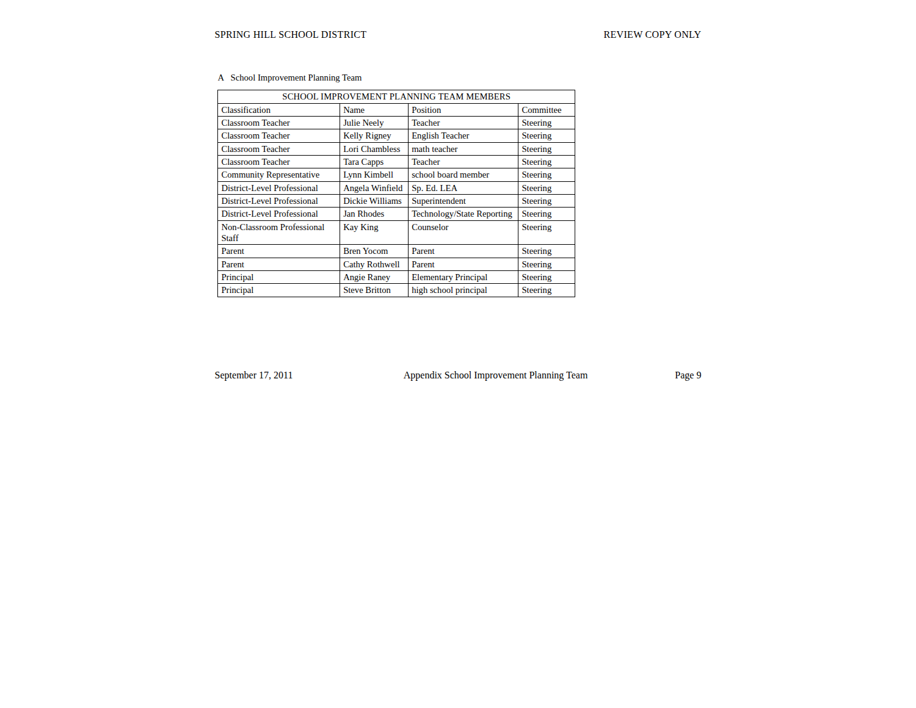SPRING HILL SCHOOL DISTRICT
REVIEW COPY ONLY
ASchool Improvement Planning Team
| SCHOOL IMPROVEMENT PLANNING TEAM MEMBERS |
| --- |
| Classification | Name | Position | Committee |
| Classroom Teacher | Julie Neely | Teacher | Steering |
| Classroom Teacher | Kelly Rigney | English Teacher | Steering |
| Classroom Teacher | Lori Chambless | math teacher | Steering |
| Classroom Teacher | Tara Capps | Teacher | Steering |
| Community Representative | Lynn Kimbell | school board member | Steering |
| District-Level Professional | Angela Winfield | Sp. Ed. LEA | Steering |
| District-Level Professional | Dickie Williams | Superintendent | Steering |
| District-Level Professional | Jan Rhodes | Technology/State Reporting | Steering |
| Non-Classroom Professional Staff | Kay King | Counselor | Steering |
| Parent | Bren Yocom | Parent | Steering |
| Parent | Cathy Rothwell | Parent | Steering |
| Principal | Angie Raney | Elementary Principal | Steering |
| Principal | Steve Britton | high school principal | Steering |
September 17, 2011
Appendix School Improvement Planning Team
Page 9